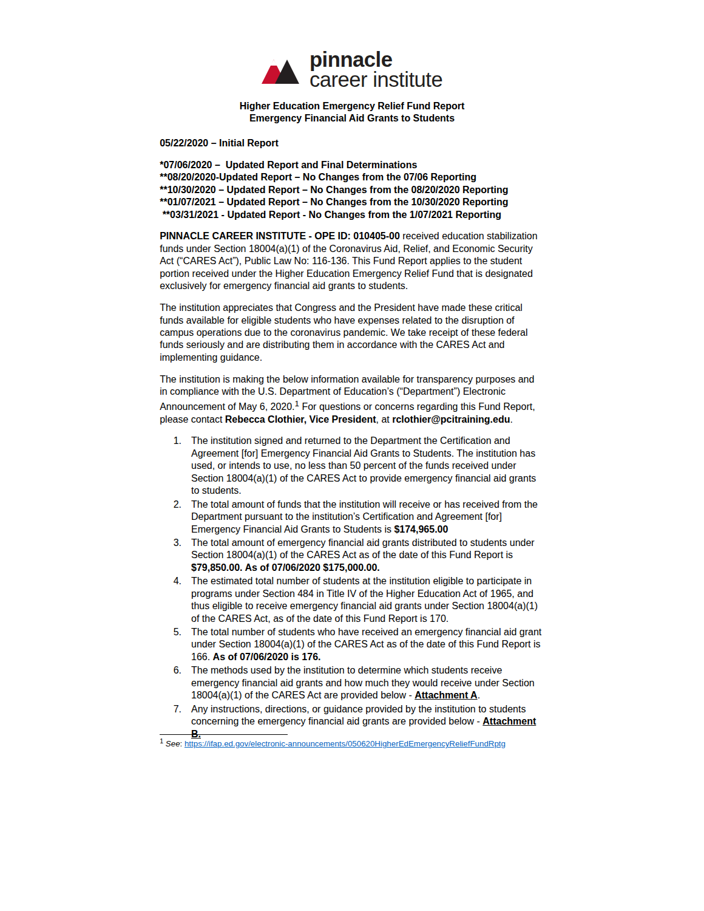pinnacle
career institute
Higher Education Emergency Relief Fund Report Emergency Financial Aid Grants to Students
05/22/2020 – Initial Report
*07/06/2020 – Updated Report and Final Determinations
**08/20/2020-Updated Report – No Changes from the 07/06 Reporting
**10/30/2020 – Updated Report – No Changes from the 08/20/2020 Reporting
**01/07/2021 – Updated Report – No Changes from the 10/30/2020 Reporting
**03/31/2021 - Updated Report - No Changes from the 1/07/2021 Reporting
PINNACLE CAREER INSTITUTE - OPE ID: 010405-00 received education stabilization funds under Section 18004(a)(1) of the Coronavirus Aid, Relief, and Economic Security Act (“CARES Act”), Public Law No: 116-136. This Fund Report applies to the student portion received under the Higher Education Emergency Relief Fund that is designated exclusively for emergency financial aid grants to students.
The institution appreciates that Congress and the President have made these critical funds available for eligible students who have expenses related to the disruption of campus operations due to the coronavirus pandemic. We take receipt of these federal funds seriously and are distributing them in accordance with the CARES Act and implementing guidance.
The institution is making the below information available for transparency purposes and in compliance with the U.S. Department of Education’s (“Department”) Electronic Announcement of May 6, 2020.1 For questions or concerns regarding this Fund Report, please contact Rebecca Clothier, Vice President, at rclothier@pcitraining.edu.
The institution signed and returned to the Department the Certification and Agreement [for] Emergency Financial Aid Grants to Students. The institution has used, or intends to use, no less than 50 percent of the funds received under Section 18004(a)(1) of the CARES Act to provide emergency financial aid grants to students.
The total amount of funds that the institution will receive or has received from the Department pursuant to the institution’s Certification and Agreement [for] Emergency Financial Aid Grants to Students is $174,965.00
The total amount of emergency financial aid grants distributed to students under Section 18004(a)(1) of the CARES Act as of the date of this Fund Report is $79,850.00. As of 07/06/2020 $175,000.00.
The estimated total number of students at the institution eligible to participate in programs under Section 484 in Title IV of the Higher Education Act of 1965, and thus eligible to receive emergency financial aid grants under Section 18004(a)(1) of the CARES Act, as of the date of this Fund Report is 170.
The total number of students who have received an emergency financial aid grant under Section 18004(a)(1) of the CARES Act as of the date of this Fund Report is 166. As of 07/06/2020 is 176.
The methods used by the institution to determine which students receive emergency financial aid grants and how much they would receive under Section 18004(a)(1) of the CARES Act are provided below - Attachment A.
Any instructions, directions, or guidance provided by the institution to students concerning the emergency financial aid grants are provided below - Attachment B.
1 See: https://ifap.ed.gov/electronic-announcements/050620HigherEdEmergencyReliefFundRptg